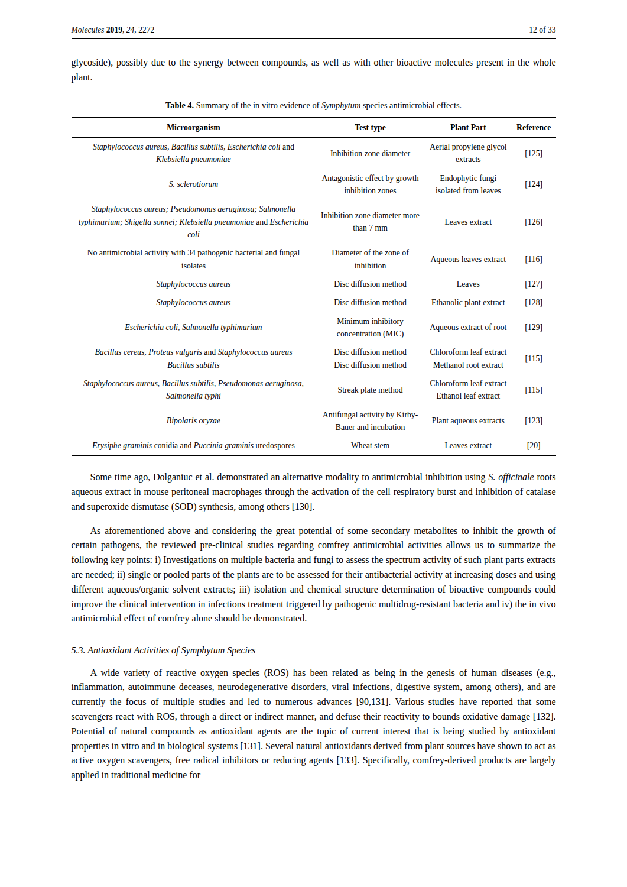Molecules 2019, 24, 2272
12 of 33
glycoside), possibly due to the synergy between compounds, as well as with other bioactive molecules present in the whole plant.
Table 4. Summary of the in vitro evidence of Symphytum species antimicrobial effects.
| Microorganism | Test type | Plant Part | Reference |
| --- | --- | --- | --- |
| Staphylococcus aureus, Bacillus subtilis, Escherichia coli and Klebsiella pneumoniae | Inhibition zone diameter | Aerial propylene glycol extracts | [125] |
| S. sclerotiorum | Antagonistic effect by growth inhibition zones | Endophytic fungi isolated from leaves | [124] |
| Staphylococcus aureus; Pseudomonas aeruginosa; Salmonella typhimurium; Shigella sonnei; Klebsiella pneumoniae and Escherichia coli | Inhibition zone diameter more than 7 mm | Leaves extract | [126] |
| No antimicrobial activity with 34 pathogenic bacterial and fungal isolates | Diameter of the zone of inhibition | Aqueous leaves extract | [116] |
| Staphylococcus aureus | Disc diffusion method | Leaves | [127] |
| Staphylococcus aureus | Disc diffusion method | Ethanolic plant extract | [128] |
| Escherichia coli, Salmonella typhimurium | Minimum inhibitory concentration (MIC) | Aqueous extract of root | [129] |
| Bacillus cereus, Proteus vulgaris and Staphylococcus aureus Bacillus subtilis | Disc diffusion method Disc diffusion method | Chloroform leaf extract Methanol root extract | [115] |
| Staphylococcus aureus, Bacillus subtilis, Pseudomonas aeruginosa, Salmonella typhi | Streak plate method | Chloroform leaf extract Ethanol leaf extract | [115] |
| Bipolaris oryzae | Antifungal activity by Kirby-Bauer and incubation | Plant aqueous extracts | [123] |
| Erysiphe graminis conidia and Puccinia graminis uredospores | Wheat stem | Leaves extract | [20] |
Some time ago, Dolganiuc et al. demonstrated an alternative modality to antimicrobial inhibition using S. officinale roots aqueous extract in mouse peritoneal macrophages through the activation of the cell respiratory burst and inhibition of catalase and superoxide dismutase (SOD) synthesis, among others [130].
As aforementioned above and considering the great potential of some secondary metabolites to inhibit the growth of certain pathogens, the reviewed pre-clinical studies regarding comfrey antimicrobial activities allows us to summarize the following key points: i) Investigations on multiple bacteria and fungi to assess the spectrum activity of such plant parts extracts are needed; ii) single or pooled parts of the plants are to be assessed for their antibacterial activity at increasing doses and using different aqueous/organic solvent extracts; iii) isolation and chemical structure determination of bioactive compounds could improve the clinical intervention in infections treatment triggered by pathogenic multidrug-resistant bacteria and iv) the in vivo antimicrobial effect of comfrey alone should be demonstrated.
5.3. Antioxidant Activities of Symphytum Species
A wide variety of reactive oxygen species (ROS) has been related as being in the genesis of human diseases (e.g., inflammation, autoimmune deceases, neurodegenerative disorders, viral infections, digestive system, among others), and are currently the focus of multiple studies and led to numerous advances [90,131]. Various studies have reported that some scavengers react with ROS, through a direct or indirect manner, and defuse their reactivity to bounds oxidative damage [132]. Potential of natural compounds as antioxidant agents are the topic of current interest that is being studied by antioxidant properties in vitro and in biological systems [131]. Several natural antioxidants derived from plant sources have shown to act as active oxygen scavengers, free radical inhibitors or reducing agents [133]. Specifically, comfrey-derived products are largely applied in traditional medicine for